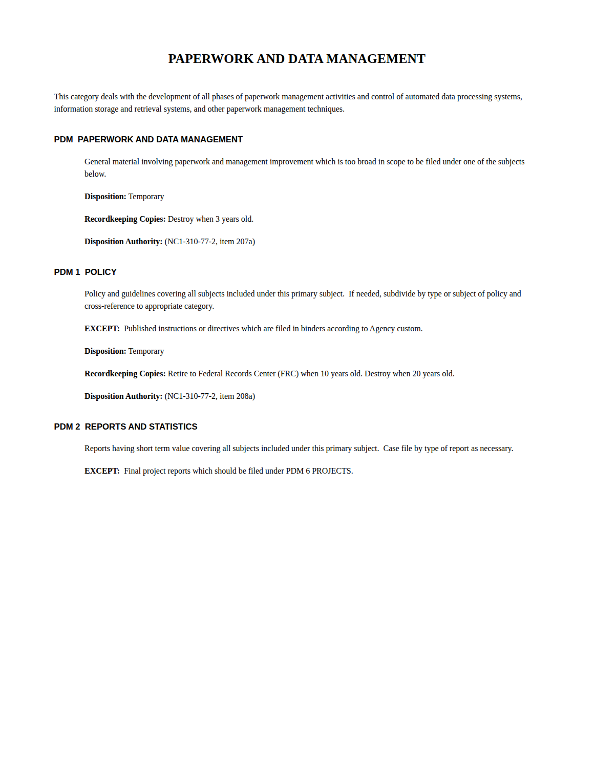PAPERWORK AND DATA MANAGEMENT
This category deals with the development of all phases of paperwork management activities and control of automated data processing systems, information storage and retrieval systems, and other paperwork management techniques.
PDM PAPERWORK AND DATA MANAGEMENT
General material involving paperwork and management improvement which is too broad in scope to be filed under one of the subjects below.
Disposition: Temporary
Recordkeeping Copies: Destroy when 3 years old.
Disposition Authority: (NC1-310-77-2, item 207a)
PDM 1 POLICY
Policy and guidelines covering all subjects included under this primary subject. If needed, subdivide by type or subject of policy and cross-reference to appropriate category.
EXCEPT: Published instructions or directives which are filed in binders according to Agency custom.
Disposition: Temporary
Recordkeeping Copies: Retire to Federal Records Center (FRC) when 10 years old. Destroy when 20 years old.
Disposition Authority: (NC1-310-77-2, item 208a)
PDM 2 REPORTS AND STATISTICS
Reports having short term value covering all subjects included under this primary subject. Case file by type of report as necessary.
EXCEPT: Final project reports which should be filed under PDM 6 PROJECTS.